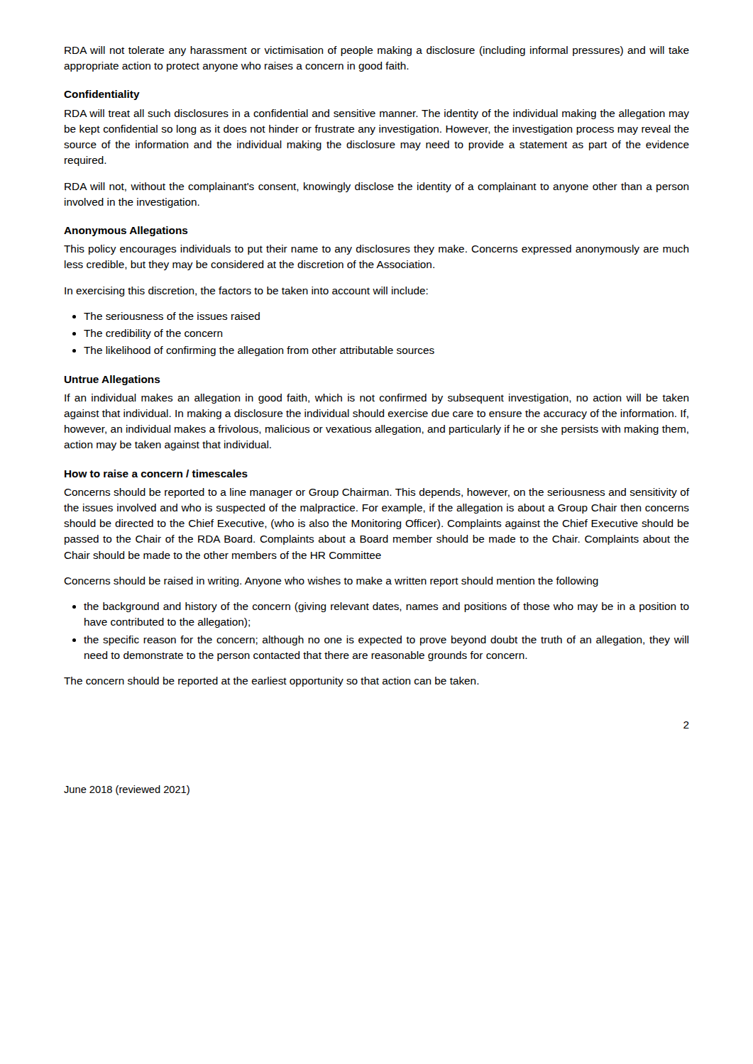RDA will not tolerate any harassment or victimisation of people making a disclosure (including informal pressures) and will take appropriate action to protect anyone who raises a concern in good faith.
Confidentiality
RDA will treat all such disclosures in a confidential and sensitive manner. The identity of the individual making the allegation may be kept confidential so long as it does not hinder or frustrate any investigation. However, the investigation process may reveal the source of the information and the individual making the disclosure may need to provide a statement as part of the evidence required.
RDA will not, without the complainant's consent, knowingly disclose the identity of a complainant to anyone other than a person involved in the investigation.
Anonymous Allegations
This policy encourages individuals to put their name to any disclosures they make. Concerns expressed anonymously are much less credible, but they may be considered at the discretion of the Association.
In exercising this discretion, the factors to be taken into account will include:
The seriousness of the issues raised
The credibility of the concern
The likelihood of confirming the allegation from other attributable sources
Untrue Allegations
If an individual makes an allegation in good faith, which is not confirmed by subsequent investigation, no action will be taken against that individual. In making a disclosure the individual should exercise due care to ensure the accuracy of the information. If, however, an individual makes a frivolous, malicious or vexatious allegation, and particularly if he or she persists with making them, action may be taken against that individual.
How to raise a concern / timescales
Concerns should be reported to a line manager or Group Chairman. This depends, however, on the seriousness and sensitivity of the issues involved and who is suspected of the malpractice. For example, if the allegation is about a Group Chair then concerns should be directed to the Chief Executive, (who is also the Monitoring Officer). Complaints against the Chief Executive should be passed to the Chair of the RDA Board. Complaints about a Board member should be made to the Chair. Complaints about the Chair should be made to the other members of the HR Committee
Concerns should be raised in writing. Anyone who wishes to make a written report should mention the following
the background and history of the concern (giving relevant dates, names and positions of those who may be in a position to have contributed to the allegation);
the specific reason for the concern; although no one is expected to prove beyond doubt the truth of an allegation, they will need to demonstrate to the person contacted that there are reasonable grounds for concern.
The concern should be reported at the earliest opportunity so that action can be taken.
2
June 2018 (reviewed 2021)